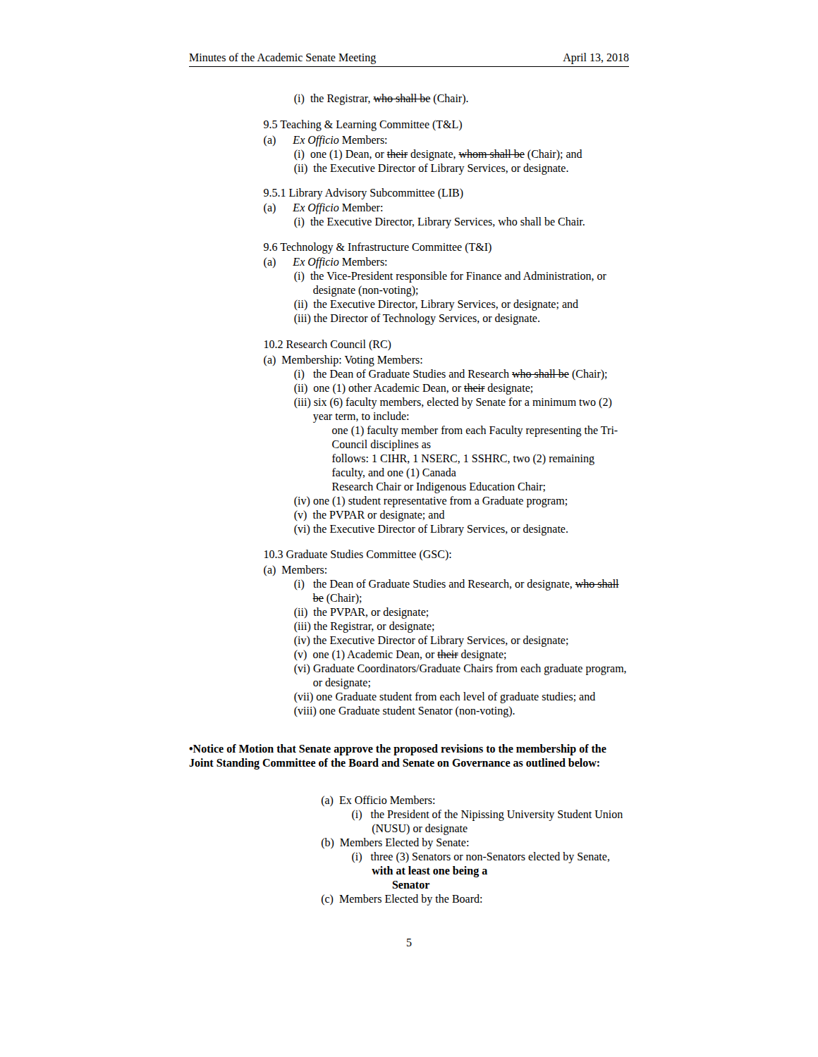Minutes of the Academic Senate Meeting April 13, 2018
(i) the Registrar, who shall be (Chair).
9.5 Teaching & Learning Committee (T&L)
(a) Ex Officio Members:
(i) one (1) Dean, or their designate, whom shall be (Chair); and
(ii) the Executive Director of Library Services, or designate.
9.5.1 Library Advisory Subcommittee (LIB)
(a) Ex Officio Member:
(i) the Executive Director, Library Services, who shall be Chair.
9.6 Technology & Infrastructure Committee (T&I)
(a) Ex Officio Members:
(i) the Vice-President responsible for Finance and Administration, or designate (non-voting);
(ii) the Executive Director, Library Services, or designate; and
(iii) the Director of Technology Services, or designate.
10.2 Research Council (RC)
(a) Membership: Voting Members:
(i) the Dean of Graduate Studies and Research who shall be (Chair);
(ii) one (1) other Academic Dean, or their designate;
(iii) six (6) faculty members, elected by Senate for a minimum two (2) year term, to include: one (1) faculty member from each Faculty representing the Tri-Council disciplines as follows: 1 CIHR, 1 NSERC, 1 SSHRC, two (2) remaining faculty, and one (1) Canada Research Chair or Indigenous Education Chair;
(iv) one (1) student representative from a Graduate program;
(v) the PVPAR or designate; and
(vi) the Executive Director of Library Services, or designate.
10.3 Graduate Studies Committee (GSC):
(a) Members:
(i) the Dean of Graduate Studies and Research, or designate, who shall be (Chair);
(ii) the PVPAR, or designate;
(iii) the Registrar, or designate;
(iv) the Executive Director of Library Services, or designate;
(v) one (1) Academic Dean, or their designate;
(vi) Graduate Coordinators/Graduate Chairs from each graduate program, or designate;
(vii) one Graduate student from each level of graduate studies; and
(viii) one Graduate student Senator (non-voting).
•Notice of Motion that Senate approve the proposed revisions to the membership of the Joint Standing Committee of the Board and Senate on Governance as outlined below:
(a) Ex Officio Members:
(i) the President of the Nipissing University Student Union (NUSU) or designate
(b) Members Elected by Senate:
(i) three (3) Senators or non-Senators elected by Senate, with at least one being a Senator
(c) Members Elected by the Board:
5